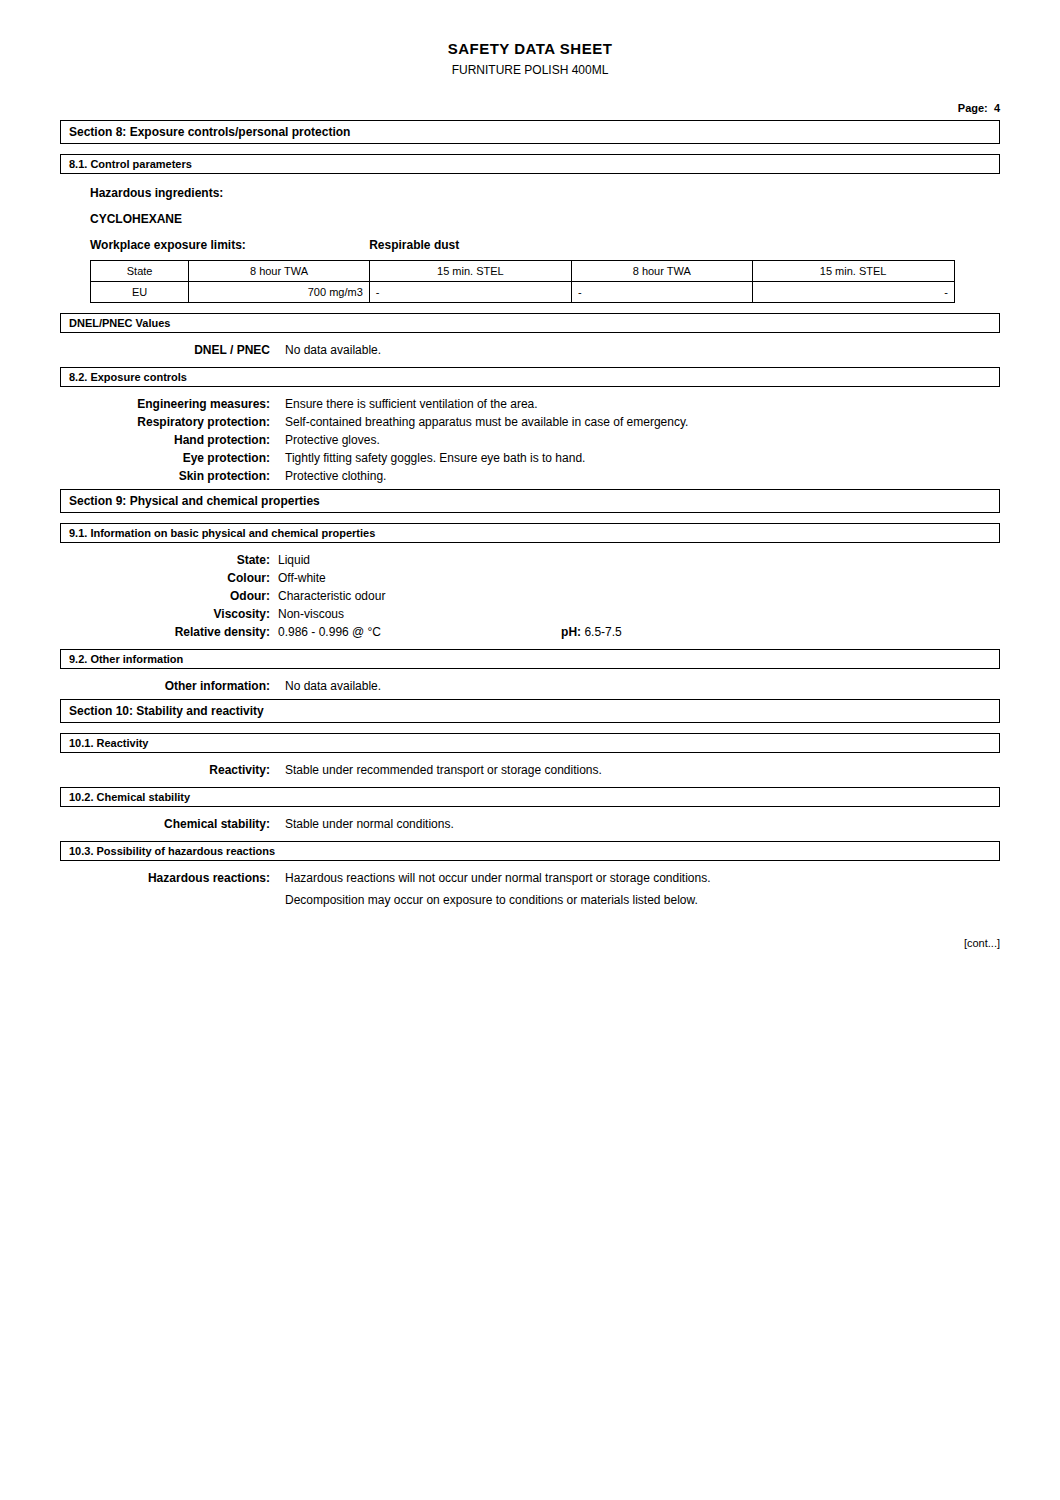SAFETY DATA SHEET
FURNITURE POLISH 400ML
Page: 4
Section 8: Exposure controls/personal protection
8.1. Control parameters
Hazardous ingredients:
CYCLOHEXANE
Workplace exposure limits: Respirable dust
| State | 8 hour TWA | 15 min. STEL | 8 hour TWA | 15 min. STEL |
| EU | 700 mg/m3 | - | - | - |
DNEL/PNEC Values
DNEL / PNEC
No data available.
8.2. Exposure controls
Engineering measures:
Ensure there is sufficient ventilation of the area.
Respiratory protection:
Self-contained breathing apparatus must be available in case of emergency.
Hand protection:
Protective gloves.
Eye protection:
Tightly fitting safety goggles. Ensure eye bath is to hand.
Skin protection:
Protective clothing.
Section 9: Physical and chemical properties
9.1. Information on basic physical and chemical properties
State: Liquid
Colour: Off-white
Odour: Characteristic odour
Viscosity: Non-viscous
Relative density: 0.986 - 0.996 @ °CpH: 6.5-7.5
9.2. Other information
Other information:
No data available.
Section 10: Stability and reactivity
10.1. Reactivity
Reactivity:
Stable under recommended transport or storage conditions.
10.2. Chemical stability
Chemical stability:
Stable under normal conditions.
10.3. Possibility of hazardous reactions
Hazardous reactions:
Hazardous reactions will not occur under normal transport or storage conditions.
Decomposition may occur on exposure to conditions or materials listed below.
[cont...]